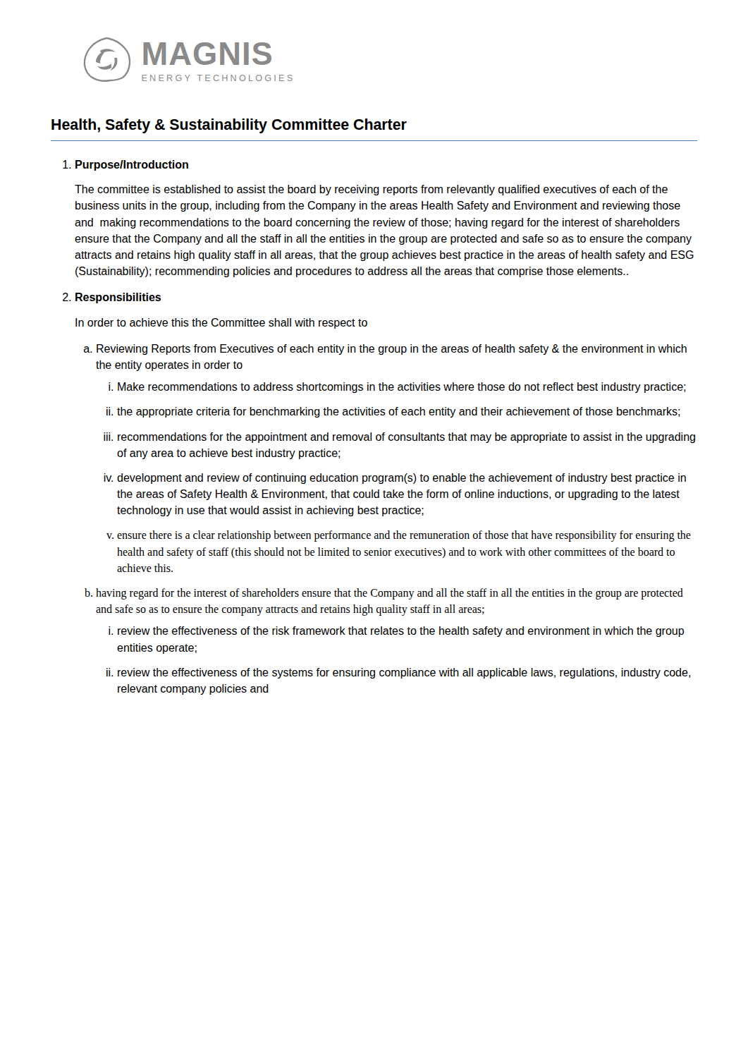MAGNIS
ENERGY TECHNOLOGIES
Health, Safety & Sustainability Committee Charter
Purpose/Introduction
The committee is established to assist the board by receiving reports from relevantly qualified executives of each of the business units in the group, including from the Company in the areas Health Safety and Environment and reviewing those and making recommendations to the board concerning the review of those; having regard for the interest of shareholders ensure that the Company and all the staff in all the entities in the group are protected and safe so as to ensure the company attracts and retains high quality staff in all areas, that the group achieves best practice in the areas of health safety and ESG (Sustainability); recommending policies and procedures to address all the areas that comprise those elements..
Responsibilities
In order to achieve this the Committee shall with respect to
Reviewing Reports from Executives of each entity in the group in the areas of health safety & the environment in which the entity operates in order to
Make recommendations to address shortcomings in the activities where those do not reflect best industry practice;
the appropriate criteria for benchmarking the activities of each entity and their achievement of those benchmarks;
recommendations for the appointment and removal of consultants that may be appropriate to assist in the upgrading of any area to achieve best industry practice;
development and review of continuing education program(s) to enable the achievement of industry best practice in the areas of Safety Health & Environment, that could take the form of online inductions, or upgrading to the latest technology in use that would assist in achieving best practice;
ensure there is a clear relationship between performance and the remuneration of those that have responsibility for ensuring the health and safety of staff (this should not be limited to senior executives) and to work with other committees of the board to achieve this.
having regard for the interest of shareholders ensure that the Company and all the staff in all the entities in the group are protected and safe so as to ensure the company attracts and retains high quality staff in all areas;
review the effectiveness of the risk framework that relates to the health safety and environment in which the group entities operate;
review the effectiveness of the systems for ensuring compliance with all applicable laws, regulations, industry code, relevant company policies and